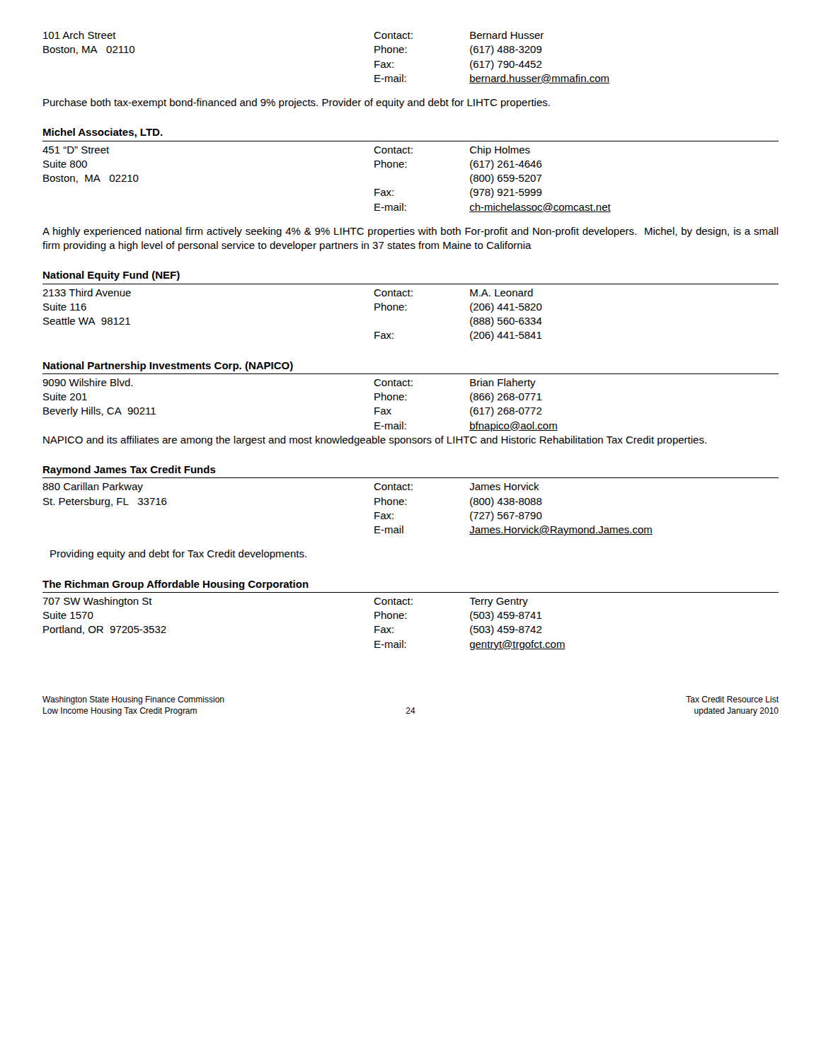| 101 Arch Street | Contact: | Bernard Husser |
| Boston, MA 02110 | Phone: | (617) 488-3209 |
| | Fax: | (617) 790-4452 |
| | E-mail: | bernard.husser@mmafin.com |
Purchase both tax-exempt bond-financed and 9% projects. Provider of equity and debt for LIHTC properties.
Michel Associates, LTD.
| 451 “D” Street | Contact: | Chip Holmes |
| Suite 800 | Phone: | (617) 261-4646 |
| Boston, MA 02210 | | (800) 659-5207 |
| | Fax: | (978) 921-5999 |
| | E-mail: | ch-michelassoc@comcast.net |
A highly experienced national firm actively seeking 4% & 9% LIHTC properties with both For-profit and Non-profit developers. Michel, by design, is a small firm providing a high level of personal service to developer partners in 37 states from Maine to California
National Equity Fund (NEF)
| 2133 Third Avenue | Contact: | M.A. Leonard |
| Suite 116 | Phone: | (206) 441-5820 |
| Seattle WA 98121 | | (888) 560-6334 |
| | Fax: | (206) 441-5841 |
National Partnership Investments Corp. (NAPICO)
| 9090 Wilshire Blvd. | Contact: | Brian Flaherty |
| Suite 201 | Phone: | (866) 268-0771 |
| Beverly Hills, CA 90211 | Fax | (617) 268-0772 |
| | E-mail: | bfnapico@aol.com |
NAPICO and its affiliates are among the largest and most knowledgeable sponsors of LIHTC and Historic Rehabilitation Tax Credit properties.
Raymond James Tax Credit Funds
| 880 Carillan Parkway | Contact: | James Horvick |
| St. Petersburg, FL 33716 | Phone: | (800) 438-8088 |
| | Fax: | (727) 567-8790 |
| | E-mail | James.Horvick@Raymond.James.com |
Providing equity and debt for Tax Credit developments.
The Richman Group Affordable Housing Corporation
| 707 SW Washington St | Contact: | Terry Gentry |
| Suite 1570 | Phone: | (503) 459-8741 |
| Portland, OR 97205-3532 | Fax: | (503) 459-8742 |
| | E-mail: | gentryt@trgofct.com |
| Washington State Housing Finance Commission | | Tax Credit Resource List |
| Low Income Housing Tax Credit Program | 24 | updated January 2010 |